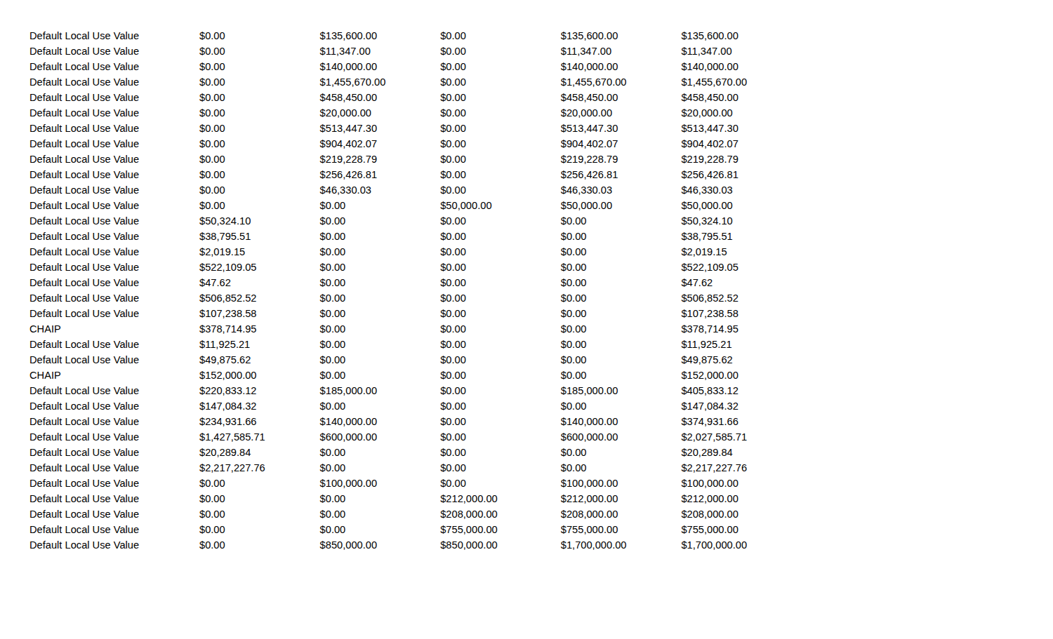| Default Local Use Value | $0.00 | $135,600.00 | $0.00 | $135,600.00 | $135,600.00 |
| Default Local Use Value | $0.00 | $11,347.00 | $0.00 | $11,347.00 | $11,347.00 |
| Default Local Use Value | $0.00 | $140,000.00 | $0.00 | $140,000.00 | $140,000.00 |
| Default Local Use Value | $0.00 | $1,455,670.00 | $0.00 | $1,455,670.00 | $1,455,670.00 |
| Default Local Use Value | $0.00 | $458,450.00 | $0.00 | $458,450.00 | $458,450.00 |
| Default Local Use Value | $0.00 | $20,000.00 | $0.00 | $20,000.00 | $20,000.00 |
| Default Local Use Value | $0.00 | $513,447.30 | $0.00 | $513,447.30 | $513,447.30 |
| Default Local Use Value | $0.00 | $904,402.07 | $0.00 | $904,402.07 | $904,402.07 |
| Default Local Use Value | $0.00 | $219,228.79 | $0.00 | $219,228.79 | $219,228.79 |
| Default Local Use Value | $0.00 | $256,426.81 | $0.00 | $256,426.81 | $256,426.81 |
| Default Local Use Value | $0.00 | $46,330.03 | $0.00 | $46,330.03 | $46,330.03 |
| Default Local Use Value | $0.00 | $0.00 | $50,000.00 | $50,000.00 | $50,000.00 |
| Default Local Use Value | $50,324.10 | $0.00 | $0.00 | $0.00 | $50,324.10 |
| Default Local Use Value | $38,795.51 | $0.00 | $0.00 | $0.00 | $38,795.51 |
| Default Local Use Value | $2,019.15 | $0.00 | $0.00 | $0.00 | $2,019.15 |
| Default Local Use Value | $522,109.05 | $0.00 | $0.00 | $0.00 | $522,109.05 |
| Default Local Use Value | $47.62 | $0.00 | $0.00 | $0.00 | $47.62 |
| Default Local Use Value | $506,852.52 | $0.00 | $0.00 | $0.00 | $506,852.52 |
| Default Local Use Value | $107,238.58 | $0.00 | $0.00 | $0.00 | $107,238.58 |
| CHAIP | $378,714.95 | $0.00 | $0.00 | $0.00 | $378,714.95 |
| Default Local Use Value | $11,925.21 | $0.00 | $0.00 | $0.00 | $11,925.21 |
| Default Local Use Value | $49,875.62 | $0.00 | $0.00 | $0.00 | $49,875.62 |
| CHAIP | $152,000.00 | $0.00 | $0.00 | $0.00 | $152,000.00 |
| Default Local Use Value | $220,833.12 | $185,000.00 | $0.00 | $185,000.00 | $405,833.12 |
| Default Local Use Value | $147,084.32 | $0.00 | $0.00 | $0.00 | $147,084.32 |
| Default Local Use Value | $234,931.66 | $140,000.00 | $0.00 | $140,000.00 | $374,931.66 |
| Default Local Use Value | $1,427,585.71 | $600,000.00 | $0.00 | $600,000.00 | $2,027,585.71 |
| Default Local Use Value | $20,289.84 | $0.00 | $0.00 | $0.00 | $20,289.84 |
| Default Local Use Value | $2,217,227.76 | $0.00 | $0.00 | $0.00 | $2,217,227.76 |
| Default Local Use Value | $0.00 | $100,000.00 | $0.00 | $100,000.00 | $100,000.00 |
| Default Local Use Value | $0.00 | $0.00 | $212,000.00 | $212,000.00 | $212,000.00 |
| Default Local Use Value | $0.00 | $0.00 | $208,000.00 | $208,000.00 | $208,000.00 |
| Default Local Use Value | $0.00 | $0.00 | $755,000.00 | $755,000.00 | $755,000.00 |
| Default Local Use Value | $0.00 | $850,000.00 | $850,000.00 | $1,700,000.00 | $1,700,000.00 |